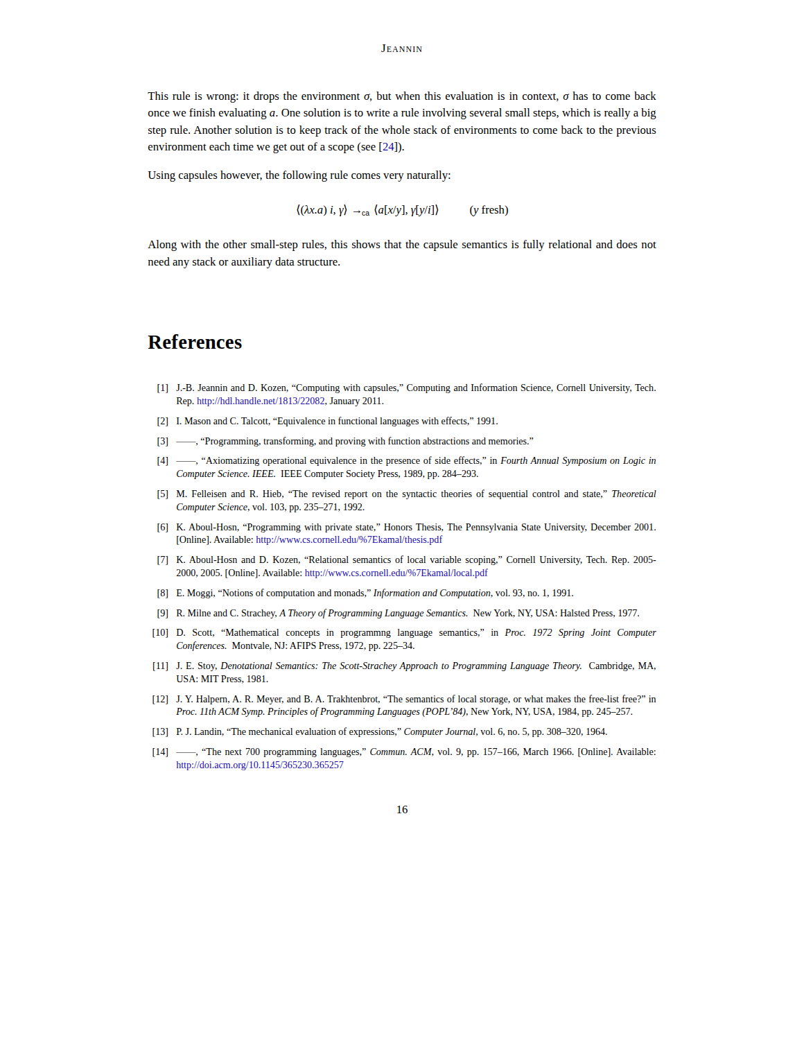Jeannin
This rule is wrong: it drops the environment σ, but when this evaluation is in context, σ has to come back once we finish evaluating a. One solution is to write a rule involving several small steps, which is really a big step rule. Another solution is to keep track of the whole stack of environments to come back to the previous environment each time we get out of a scope (see [24]).
Using capsules however, the following rule comes very naturally:
⟨(λx.a) i, γ⟩ →ca ⟨a[x/y], γ[y/i]⟩(y fresh)
Along with the other small-step rules, this shows that the capsule semantics is fully relational and does not need any stack or auxiliary data structure.
References
[1] J.-B. Jeannin and D. Kozen, “Computing with capsules,” Computing and Information Science, Cornell University, Tech. Rep. http://hdl.handle.net/1813/22082, January 2011.
[2] I. Mason and C. Talcott, “Equivalence in functional languages with effects,” 1991.
[3]——, “Programming, transforming, and proving with function abstractions and memories.”
[4]——, “Axiomatizing operational equivalence in the presence of side effects,” in Fourth Annual Symposium on Logic in Computer Science. IEEE. IEEE Computer Society Press, 1989, pp. 284–293.
[5] M. Felleisen and R. Hieb, “The revised report on the syntactic theories of sequential control and state,” Theoretical Computer Science, vol. 103, pp. 235–271, 1992.
[6] K. Aboul-Hosn, “Programming with private state,” Honors Thesis, The Pennsylvania State University, December 2001. [Online]. Available: http://www.cs.cornell.edu/%7Ekamal/thesis.pdf
[7] K. Aboul-Hosn and D. Kozen, “Relational semantics of local variable scoping,” Cornell University, Tech. Rep. 2005-2000, 2005. [Online]. Available: http://www.cs.cornell.edu/%7Ekamal/local.pdf
[8] E. Moggi, “Notions of computation and monads,” Information and Computation, vol. 93, no. 1, 1991.
[9] R. Milne and C. Strachey, A Theory of Programming Language Semantics. New York, NY, USA: Halsted Press, 1977.
[10] D. Scott, “Mathematical concepts in programmng language semantics,” in Proc. 1972 Spring Joint Computer Conferences. Montvale, NJ: AFIPS Press, 1972, pp. 225–34.
[11] J. E. Stoy, Denotational Semantics: The Scott-Strachey Approach to Programming Language Theory. Cambridge, MA, USA: MIT Press, 1981.
[12] J. Y. Halpern, A. R. Meyer, and B. A. Trakhtenbrot, “The semantics of local storage, or what makes the free-list free?” in Proc. 11th ACM Symp. Principles of Programming Languages (POPL’84), New York, NY, USA, 1984, pp. 245–257.
[13] P. J. Landin, “The mechanical evaluation of expressions,” Computer Journal, vol. 6, no. 5, pp. 308–320, 1964.
[14]——, “The next 700 programming languages,” Commun. ACM, vol. 9, pp. 157–166, March 1966. [Online]. Available: http://doi.acm.org/10.1145/365230.365257
16